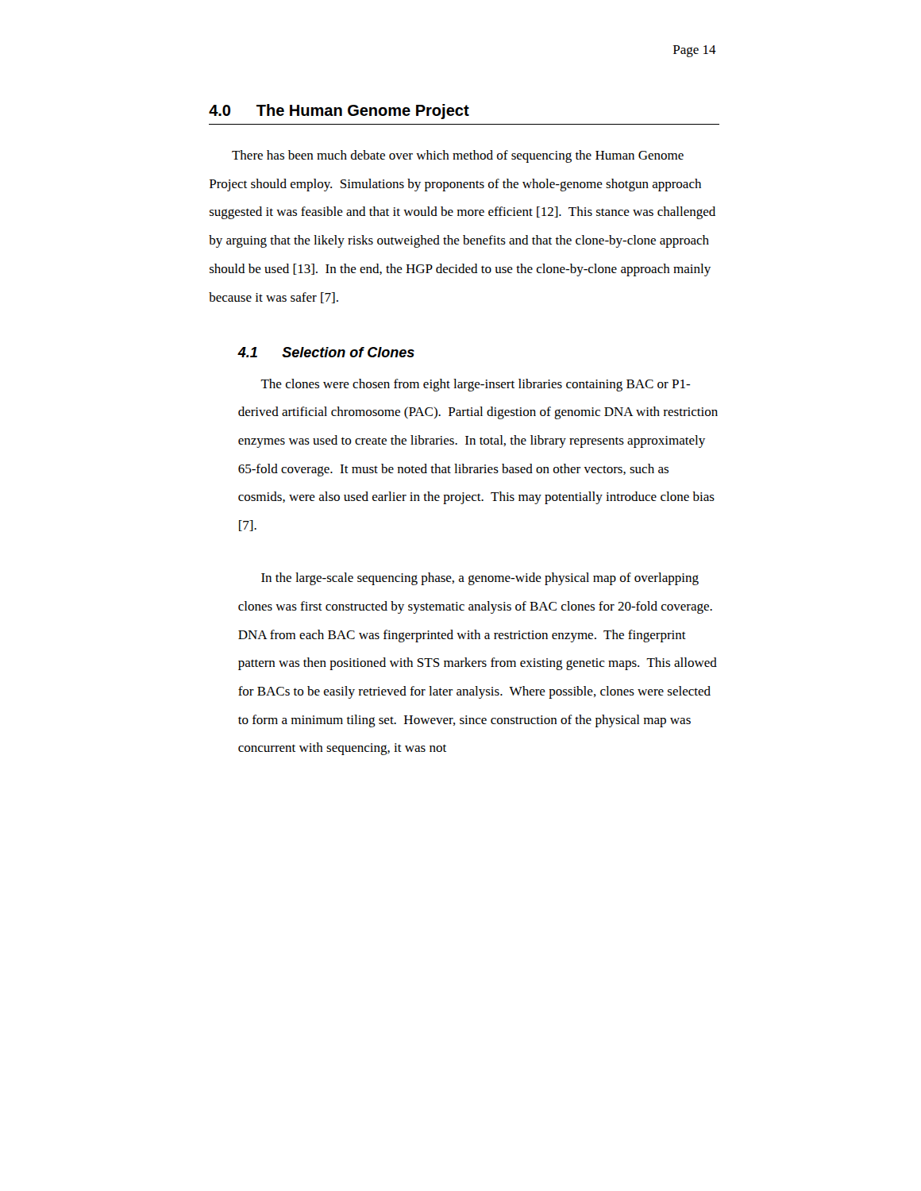Page 14
4.0 The Human Genome Project
There has been much debate over which method of sequencing the Human Genome Project should employ. Simulations by proponents of the whole-genome shotgun approach suggested it was feasible and that it would be more efficient [12]. This stance was challenged by arguing that the likely risks outweighed the benefits and that the clone-by-clone approach should be used [13]. In the end, the HGP decided to use the clone-by-clone approach mainly because it was safer [7].
4.1 Selection of Clones
The clones were chosen from eight large-insert libraries containing BAC or P1-derived artificial chromosome (PAC). Partial digestion of genomic DNA with restriction enzymes was used to create the libraries. In total, the library represents approximately 65-fold coverage. It must be noted that libraries based on other vectors, such as cosmids, were also used earlier in the project. This may potentially introduce clone bias [7].
In the large-scale sequencing phase, a genome-wide physical map of overlapping clones was first constructed by systematic analysis of BAC clones for 20-fold coverage. DNA from each BAC was fingerprinted with a restriction enzyme. The fingerprint pattern was then positioned with STS markers from existing genetic maps. This allowed for BACs to be easily retrieved for later analysis. Where possible, clones were selected to form a minimum tiling set. However, since construction of the physical map was concurrent with sequencing, it was not